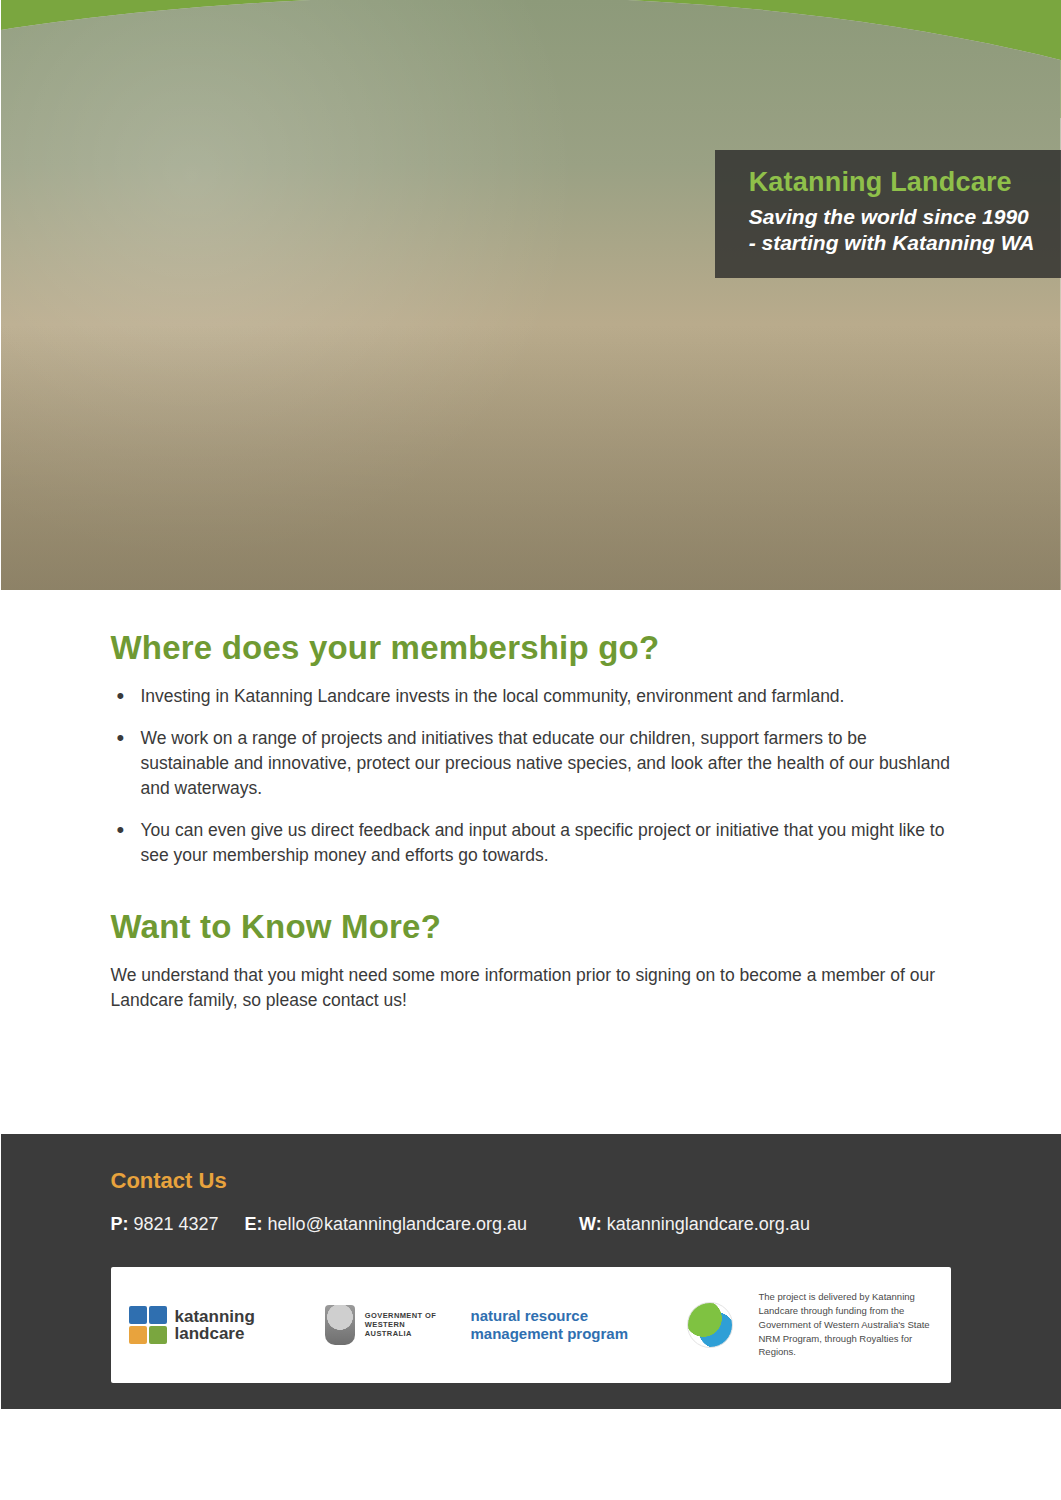Katanning Landcare
Saving the world since 1990
- starting with Katanning WA
Where does your membership go?
Investing in Katanning Landcare invests in the local community, environment and farmland.
We work on a range of projects and initiatives that educate our children, support farmers to be sustainable and innovative, protect our precious native species, and look after the health of our bushland and waterways.
You can even give us direct feedback and input about a specific project or initiative that you might like to see your membership money and efforts go towards.
Want to Know More?
We understand that you might need some more information prior to signing on to become a member of our Landcare family, so please contact us!
Contact Us
P: 9821 4327 E: hello@katanninglandcare.org.au W: katanninglandcare.org.au
katanning landcare
Government of
Western Australia
natural resource management program
The project is delivered by Katanning Landcare through funding from the Government of Western Australia's State NRM Program, through Royalties for Regions.